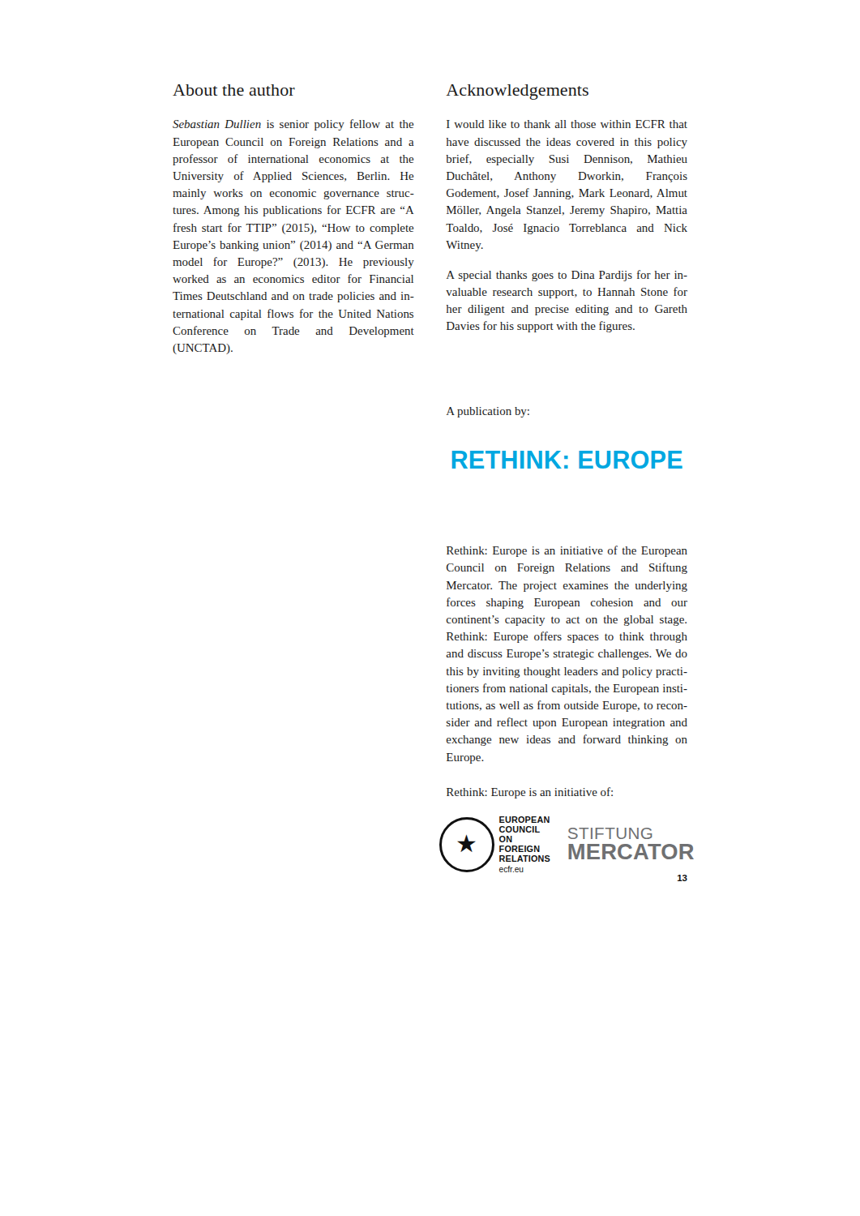About the author
Sebastian Dullien is senior policy fellow at the European Council on Foreign Relations and a professor of international economics at the University of Applied Sciences, Berlin. He mainly works on economic governance structures. Among his publications for ECFR are “A fresh start for TTIP” (2015), “How to complete Europe’s banking union” (2014) and “A German model for Europe?” (2013). He previously worked as an economics editor for Financial Times Deutschland and on trade policies and international capital flows for the United Nations Conference on Trade and Development (UNCTAD).
Acknowledgements
I would like to thank all those within ECFR that have discussed the ideas covered in this policy brief, especially Susi Dennison, Mathieu Duchâtel, Anthony Dworkin, François Godement, Josef Janning, Mark Leonard, Almut Möller, Angela Stanzel, Jeremy Shapiro, Mattia Toaldo, José Ignacio Torreblanca and Nick Witney.
A special thanks goes to Dina Pardijs for her invaluable research support, to Hannah Stone for her diligent and precise editing and to Gareth Davies for his support with the figures.
A publication by:
RETHINK: EUROPE
Rethink: Europe is an initiative of the European Council on Foreign Relations and Stiftung Mercator. The project examines the underlying forces shaping European cohesion and our continent’s capacity to act on the global stage. Rethink: Europe offers spaces to think through and discuss Europe’s strategic challenges. We do this by inviting thought leaders and policy practitioners from national capitals, the European institutions, as well as from outside Europe, to reconsider and reflect upon European integration and exchange new ideas and forward thinking on Europe.
Rethink: Europe is an initiative of:
European
Council
on Foreign
Relations
ecfr.eu
STIFTUNG MERCATOR
13